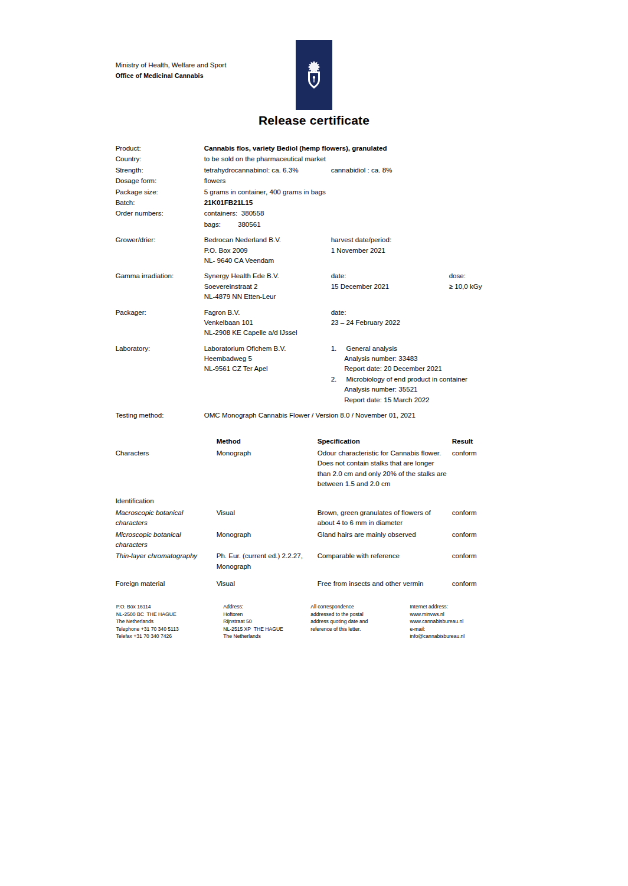Ministry of Health, Welfare and Sport
Office of Medicinal Cannabis
Release certificate
| Product: | Cannabis flos, variety Bediol (hemp flowers), granulated |
| Country: | to be sold on the pharmaceutical market |
| Strength: | tetrahydrocannabinol: ca. 6.3% | cannabidiol : ca. 8% |
| Dosage form: | flowers |
| Package size: | 5 grams in container, 400 grams in bags |
| Batch: | 21K01FB21L15 |
| Order numbers: | containers: 380558 |
| | bags: 380561 |
| Grower/drier: | Bedrocan Nederland B.V. P.O. Box 2009 NL- 9640 CA Veendam | harvest date/period: 1 November 2021 |
| Gamma irradiation: | Synergy Health Ede B.V. Soevereinstraat 2 NL-4879 NN Etten-Leur | date: 15 December 2021 | dose: ≥ 10,0 kGy |
| Packager: | Fagron B.V. Venkelbaan 101 NL-2908 KE Capelle a/d IJssel | date: 23 – 24 February 2022 |
| Laboratory: | Laboratorium Ofichem B.V. Heembadweg 5 NL-9561 CZ Ter Apel | 1. General analysis Analysis number: 33483 Report date: 20 December 2021 2. Microbiology of end product in container Analysis number: 35521 Report date: 15 March 2022 |
| Testing method: | OMC Monograph Cannabis Flower / Version 8.0 / November 01, 2021 |
| | Method | Specification | Result |
| --- | --- | --- | --- |
| Characters | Monograph | Odour characteristic for Cannabis flower. Does not contain stalks that are longer than 2.0 cm and only 20% of the stalks are between 1.5 and 2.0 cm | conform |
| Identification | | | |
| Macroscopic botanical characters | Visual | Brown, green granulates of flowers of about 4 to 6 mm in diameter | conform |
| Microscopic botanical characters | Monograph | Gland hairs are mainly observed | conform |
| Thin-layer chromatography | Ph. Eur. (current ed.) 2.2.27, Monograph | Comparable with reference | conform |
| Foreign material | Visual | Free from insects and other vermin | conform |
| P.O. Box 16114 NL-2500 BC THE HAGUE The Netherlands Telephone +31 70 340 5113 Telefax +31 70 340 7426 | Address: Hoftoren Rijnstraat 50 NL-2515 XP THE HAGUE The Netherlands | All correspondence addressed to the postal address quoting date and reference of this letter. | Internet address: www.minvws.nl www.cannabisbureau.nl e-mail: info@cannabisbureau.nl |